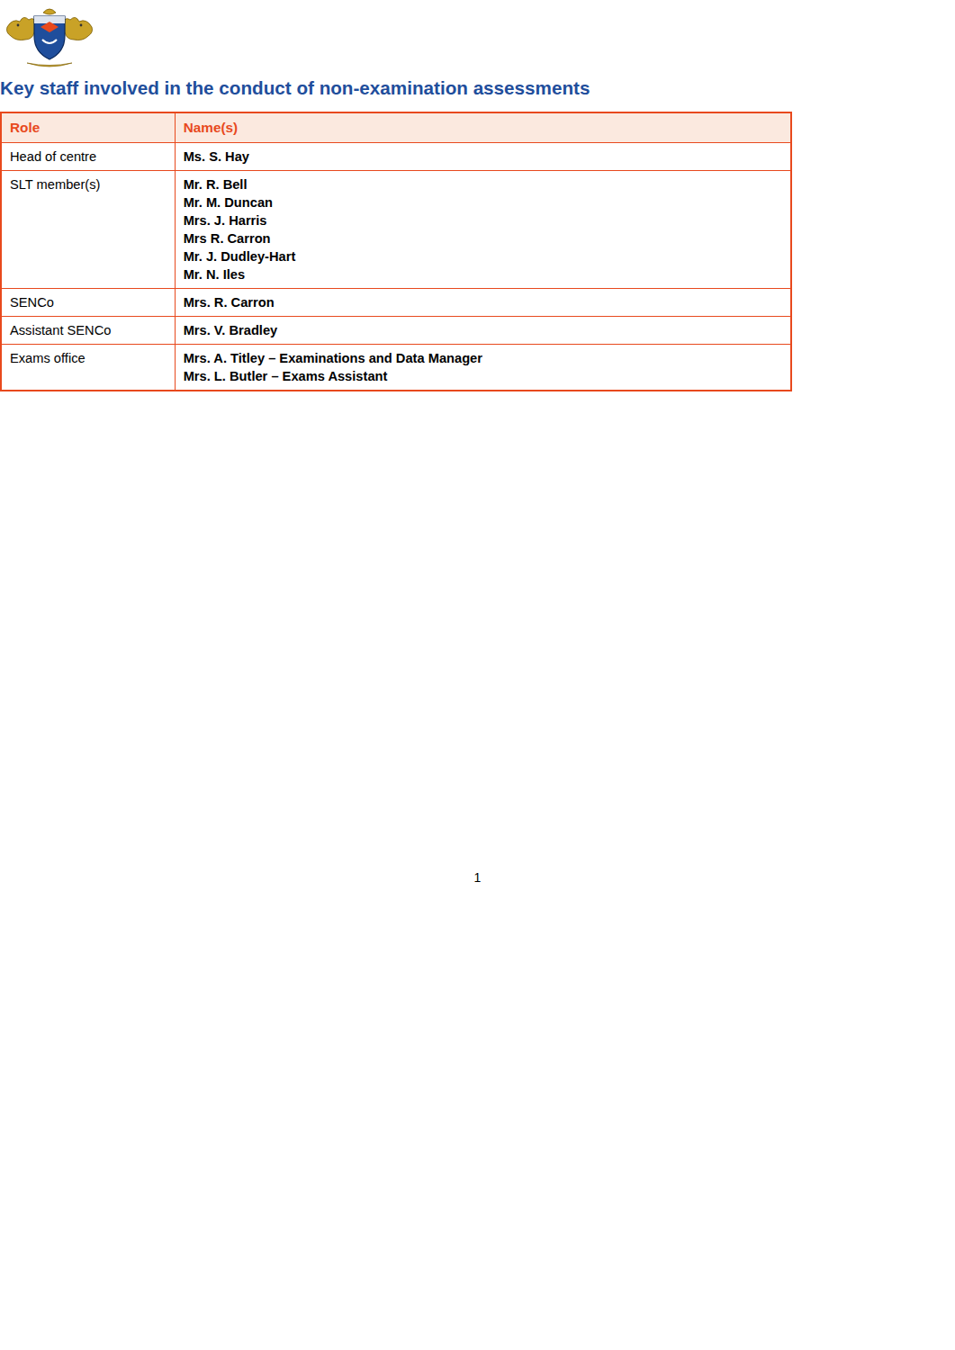Key staff involved in the conduct of non-examination assessments
| Role | Name(s) |
| --- | --- |
| Head of centre | Ms. S. Hay |
| SLT member(s) | Mr. R. Bell Mr. M. Duncan Mrs. J. Harris Mrs R. Carron Mr. J. Dudley-Hart Mr. N. Iles |
| SENCo | Mrs. R. Carron |
| Assistant SENCo | Mrs. V. Bradley |
| Exams office | Mrs. A. Titley – Examinations and Data Manager Mrs. L. Butler – Exams Assistant |
1